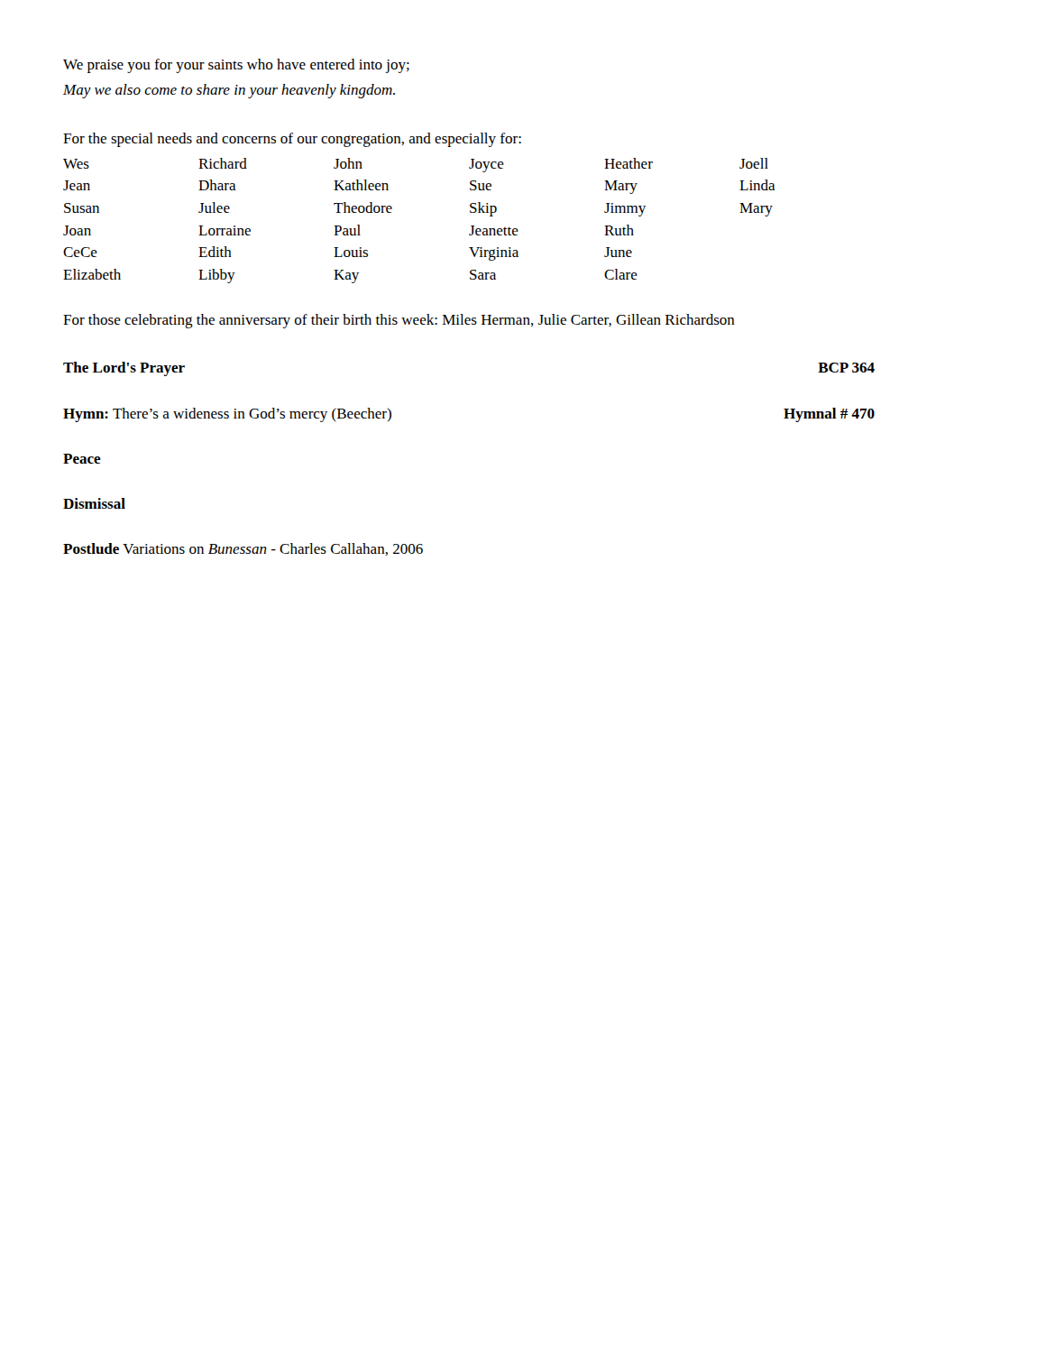We praise you for your saints who have entered into joy;
May we also come to share in your heavenly kingdom.
For the special needs and concerns of our congregation, and especially for:
| Wes | Richard | John | Joyce | Heather | Joell |
| Jean | Dhara | Kathleen | Sue | Mary | Linda |
| Susan | Julee | Theodore | Skip | Jimmy | Mary |
| Joan | Lorraine | Paul | Jeanette | Ruth | |
| CeCe | Edith | Louis | Virginia | June | |
| Elizabeth | Libby | Kay | Sara | Clare | |
For those celebrating the anniversary of their birth this week: Miles Herman, Julie Carter, Gillean Richardson
The Lord's Prayer BCP 364
Hymn: There’s a wideness in God’s mercy (Beecher) Hymnal # 470
Peace
Dismissal
Postlude Variations on Bunessan - Charles Callahan, 2006